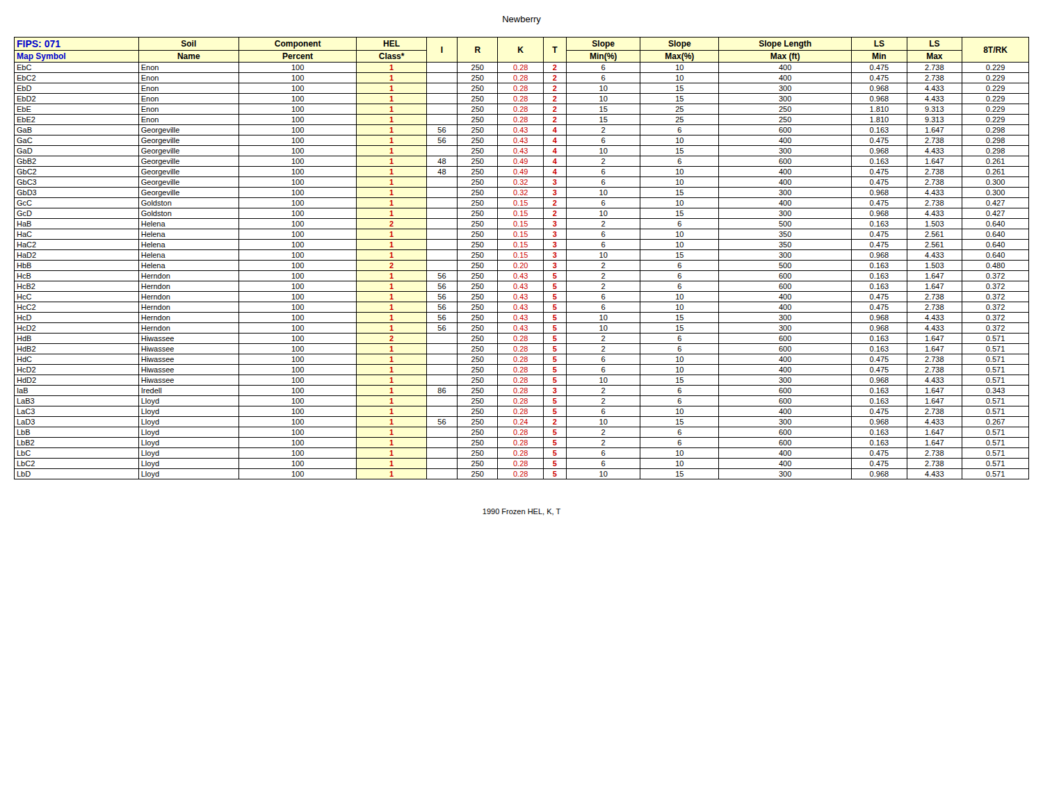Newberry
| FIPS: 071 | Soil | Component | HEL | I | R | K | T | Slope | Slope | Slope Length | LS | LS | 8T/RK |
| --- | --- | --- | --- | --- | --- | --- | --- | --- | --- | --- | --- | --- | --- |
| Map Symbol | Name | Percent | Class* | Min(%) | Max(%) | Max (ft) | Min | Max |
| EbC | Enon | 100 | 1 | | 250 | 0.28 | 2 | 6 | 10 | 400 | 0.475 | 2.738 | 0.229 |
| EbC2 | Enon | 100 | 1 | | 250 | 0.28 | 2 | 6 | 10 | 400 | 0.475 | 2.738 | 0.229 |
| EbD | Enon | 100 | 1 | | 250 | 0.28 | 2 | 10 | 15 | 300 | 0.968 | 4.433 | 0.229 |
| EbD2 | Enon | 100 | 1 | | 250 | 0.28 | 2 | 10 | 15 | 300 | 0.968 | 4.433 | 0.229 |
| EbE | Enon | 100 | 1 | | 250 | 0.28 | 2 | 15 | 25 | 250 | 1.810 | 9.313 | 0.229 |
| EbE2 | Enon | 100 | 1 | | 250 | 0.28 | 2 | 15 | 25 | 250 | 1.810 | 9.313 | 0.229 |
| GaB | Georgeville | 100 | 1 | 56 | 250 | 0.43 | 4 | 2 | 6 | 600 | 0.163 | 1.647 | 0.298 |
| GaC | Georgeville | 100 | 1 | 56 | 250 | 0.43 | 4 | 6 | 10 | 400 | 0.475 | 2.738 | 0.298 |
| GaD | Georgeville | 100 | 1 | | 250 | 0.43 | 4 | 10 | 15 | 300 | 0.968 | 4.433 | 0.298 |
| GbB2 | Georgeville | 100 | 1 | 48 | 250 | 0.49 | 4 | 2 | 6 | 600 | 0.163 | 1.647 | 0.261 |
| GbC2 | Georgeville | 100 | 1 | 48 | 250 | 0.49 | 4 | 6 | 10 | 400 | 0.475 | 2.738 | 0.261 |
| GbC3 | Georgeville | 100 | 1 | | 250 | 0.32 | 3 | 6 | 10 | 400 | 0.475 | 2.738 | 0.300 |
| GbD3 | Georgeville | 100 | 1 | | 250 | 0.32 | 3 | 10 | 15 | 300 | 0.968 | 4.433 | 0.300 |
| GcC | Goldston | 100 | 1 | | 250 | 0.15 | 2 | 6 | 10 | 400 | 0.475 | 2.738 | 0.427 |
| GcD | Goldston | 100 | 1 | | 250 | 0.15 | 2 | 10 | 15 | 300 | 0.968 | 4.433 | 0.427 |
| HaB | Helena | 100 | 2 | | 250 | 0.15 | 3 | 2 | 6 | 500 | 0.163 | 1.503 | 0.640 |
| HaC | Helena | 100 | 1 | | 250 | 0.15 | 3 | 6 | 10 | 350 | 0.475 | 2.561 | 0.640 |
| HaC2 | Helena | 100 | 1 | | 250 | 0.15 | 3 | 6 | 10 | 350 | 0.475 | 2.561 | 0.640 |
| HaD2 | Helena | 100 | 1 | | 250 | 0.15 | 3 | 10 | 15 | 300 | 0.968 | 4.433 | 0.640 |
| HbB | Helena | 100 | 2 | | 250 | 0.20 | 3 | 2 | 6 | 500 | 0.163 | 1.503 | 0.480 |
| HcB | Herndon | 100 | 1 | 56 | 250 | 0.43 | 5 | 2 | 6 | 600 | 0.163 | 1.647 | 0.372 |
| HcB2 | Herndon | 100 | 1 | 56 | 250 | 0.43 | 5 | 2 | 6 | 600 | 0.163 | 1.647 | 0.372 |
| HcC | Herndon | 100 | 1 | 56 | 250 | 0.43 | 5 | 6 | 10 | 400 | 0.475 | 2.738 | 0.372 |
| HcC2 | Herndon | 100 | 1 | 56 | 250 | 0.43 | 5 | 6 | 10 | 400 | 0.475 | 2.738 | 0.372 |
| HcD | Herndon | 100 | 1 | 56 | 250 | 0.43 | 5 | 10 | 15 | 300 | 0.968 | 4.433 | 0.372 |
| HcD2 | Herndon | 100 | 1 | 56 | 250 | 0.43 | 5 | 10 | 15 | 300 | 0.968 | 4.433 | 0.372 |
| HdB | Hiwassee | 100 | 2 | | 250 | 0.28 | 5 | 2 | 6 | 600 | 0.163 | 1.647 | 0.571 |
| HdB2 | Hiwassee | 100 | 1 | | 250 | 0.28 | 5 | 2 | 6 | 600 | 0.163 | 1.647 | 0.571 |
| HdC | Hiwassee | 100 | 1 | | 250 | 0.28 | 5 | 6 | 10 | 400 | 0.475 | 2.738 | 0.571 |
| HcD2 | Hiwassee | 100 | 1 | | 250 | 0.28 | 5 | 6 | 10 | 400 | 0.475 | 2.738 | 0.571 |
| HdD2 | Hiwassee | 100 | 1 | | 250 | 0.28 | 5 | 10 | 15 | 300 | 0.968 | 4.433 | 0.571 |
| IaB | Iredell | 100 | 1 | 86 | 250 | 0.28 | 3 | 2 | 6 | 600 | 0.163 | 1.647 | 0.343 |
| LaB3 | Lloyd | 100 | 1 | | 250 | 0.28 | 5 | 2 | 6 | 600 | 0.163 | 1.647 | 0.571 |
| LaC3 | Lloyd | 100 | 1 | | 250 | 0.28 | 5 | 6 | 10 | 400 | 0.475 | 2.738 | 0.571 |
| LaD3 | Lloyd | 100 | 1 | 56 | 250 | 0.24 | 2 | 10 | 15 | 300 | 0.968 | 4.433 | 0.267 |
| LbB | Lloyd | 100 | 1 | | 250 | 0.28 | 5 | 2 | 6 | 600 | 0.163 | 1.647 | 0.571 |
| LbB2 | Lloyd | 100 | 1 | | 250 | 0.28 | 5 | 2 | 6 | 600 | 0.163 | 1.647 | 0.571 |
| LbC | Lloyd | 100 | 1 | | 250 | 0.28 | 5 | 6 | 10 | 400 | 0.475 | 2.738 | 0.571 |
| LbC2 | Lloyd | 100 | 1 | | 250 | 0.28 | 5 | 6 | 10 | 400 | 0.475 | 2.738 | 0.571 |
| LbD | Lloyd | 100 | 1 | | 250 | 0.28 | 5 | 10 | 15 | 300 | 0.968 | 4.433 | 0.571 |
1990 Frozen HEL, K, T